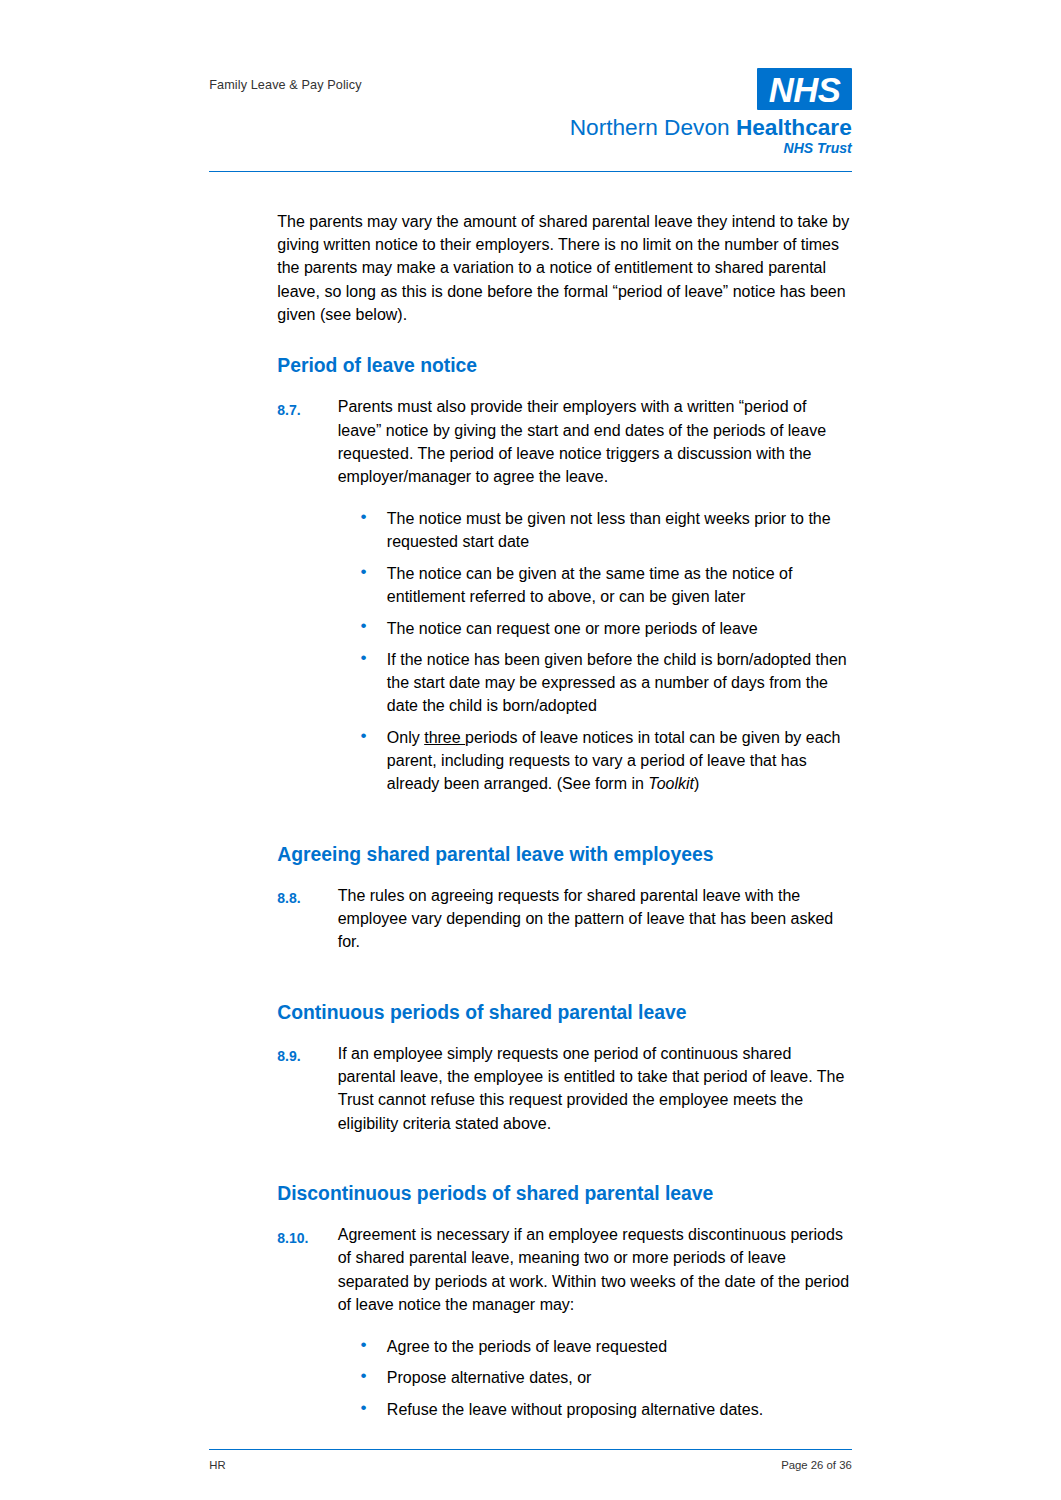Family Leave & Pay Policy
NHS
Northern Devon Healthcare
NHS Trust
The parents may vary the amount of shared parental leave they intend to take by giving written notice to their employers. There is no limit on the number of times the parents may make a variation to a notice of entitlement to shared parental leave, so long as this is done before the formal “period of leave” notice has been given (see below).
Period of leave notice
8.7.
Parents must also provide their employers with a written “period of leave” notice by giving the start and end dates of the periods of leave requested. The period of leave notice triggers a discussion with the employer/manager to agree the leave.
The notice must be given not less than eight weeks prior to the requested start date
The notice can be given at the same time as the notice of entitlement referred to above, or can be given later
The notice can request one or more periods of leave
If the notice has been given before the child is born/adopted then the start date may be expressed as a number of days from the date the child is born/adopted
Only three periods of leave notices in total can be given by each parent, including requests to vary a period of leave that has already been arranged. (See form in Toolkit)
Agreeing shared parental leave with employees
8.8.
The rules on agreeing requests for shared parental leave with the employee vary depending on the pattern of leave that has been asked for.
Continuous periods of shared parental leave
8.9.
If an employee simply requests one period of continuous shared parental leave, the employee is entitled to take that period of leave. The Trust cannot refuse this request provided the employee meets the eligibility criteria stated above.
Discontinuous periods of shared parental leave
8.10.
Agreement is necessary if an employee requests discontinuous periods of shared parental leave, meaning two or more periods of leave separated by periods at work. Within two weeks of the date of the period of leave notice the manager may:
Agree to the periods of leave requested
Propose alternative dates, or
Refuse the leave without proposing alternative dates.
HR
Page 26 of 36